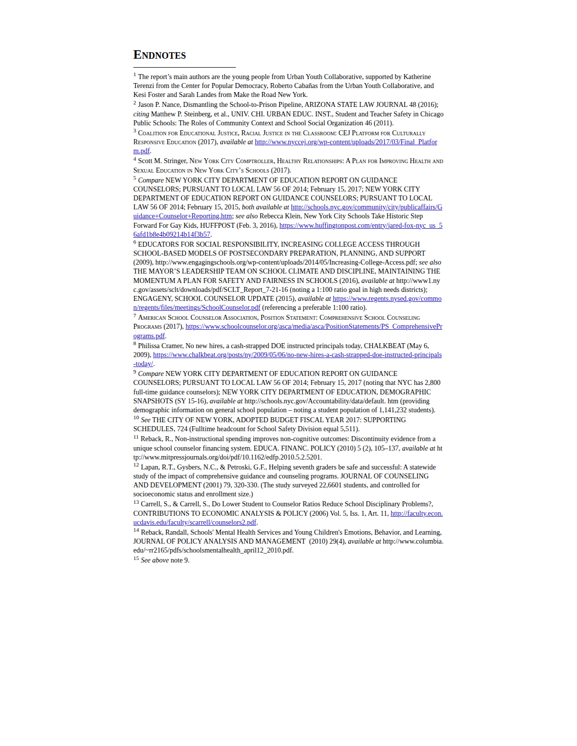Endnotes
1The report’s main authors are the young people from Urban Youth Collaborative, supported by Katherine Terenzi from the Center for Popular Democracy, Roberto Cabañas from the Urban Youth Collaborative, and Kesi Foster and Sarah Landes from Make the Road New York.
2Jason P. Nance, Dismantling the School-to-Prison Pipeline, ARIZONA STATE LAW JOURNAL 48 (2016); citing Matthew P. Steinberg, et al., UNIV. CHI. URBAN EDUC. INST., Student and Teacher Safety in Chicago Public Schools: The Roles of Community Context and School Social Organization 46 (2011).
3Coalition for Educational Justice, Racial Justice in the Classroom: CEJ Platform for Culturally Responsive Education (2017), available at http://www.nyccej.org/wp-content/uploads/2017/03/Final_Platform.pdf.
4Scott M. Stringer, New York City Comptroller, Healthy Relationships: A Plan for Improving Health and Sexual Education in New York City’s Schools (2017).
5Compare NEW YORK CITY DEPARTMENT OF EDUCATION REPORT ON GUIDANCE COUNSELORS; PURSUANT TO LOCAL LAW 56 OF 2014; February 15, 2017; NEW YORK CITY DEPARTMENT OF EDUCATION REPORT ON GUIDANCE COUNSELORS; PURSUANT TO LOCAL LAW 56 OF 2014; February 15, 2015, both available at http://schools.nyc.gov/community/city/publicaffairs/Guidance+Counselor+Reporting.htm; see also Rebecca Klein, New York City Schools Take Historic Step Forward For Gay Kids, HUFFPOST (Feb. 3, 2016), https://www.huffingtonpost.com/entry/jared-fox-nyc_us_56afd1b8e4b09214b14f3b57.
6EDUCATORS FOR SOCIAL RESPONSIBILITY, INCREASING COLLEGE ACCESS THROUGH SCHOOL-BASED MODELS OF POSTSECONDARY PREPARATION, PLANNING, AND SUPPORT (2009), http://www.engagingschools.org/wp-content/uploads/2014/05/Increasing-College-Access.pdf; see also THE MAYOR’S LEADERSHIP TEAM ON SCHOOL CLIMATE AND DISCIPLINE, MAINTAINING THE MOMENTUM A PLAN FOR SAFETY AND FAIRNESS IN SCHOOLS (2016), available at http://www1.nyc.gov/assets/sclt/downloads/pdf/SCLT_Report_7-21-16 (noting a 1:100 ratio goal in high needs districts); ENGAGENY, SCHOOL COUNSELOR UPDATE (2015), available at https://www.regents.nysed.gov/common/regents/files/meetings/SchoolCounselor.pdf (referencing a preferable 1:100 ratio).
7American School Counselor Association, Position Statement: Comprehensive School Counseling Programs (2017), https://www.schoolcounselor.org/asca/media/asca/PositionStatements/PS_ComprehensivePrograms.pdf.
8Philissa Cramer, No new hires, a cash-strapped DOE instructed principals today, CHALKBEAT (May 6, 2009), https://www.chalkbeat.org/posts/ny/2009/05/06/no-new-hires-a-cash-strapped-doe-instructed-principals-today/.
9Compare NEW YORK CITY DEPARTMENT OF EDUCATION REPORT ON GUIDANCE COUNSELORS; PURSUANT TO LOCAL LAW 56 OF 2014; February 15, 2017 (noting that NYC has 2,800 full-time guidance counselors); NEW YORK CITY DEPARTMENT OF EDUCATION, DEMOGRAPHIC SNAPSHOTS (SY 15-16), available at http://schools.nyc.gov/Accountability/data/default. htm (providing demographic information on general school population – noting a student population of 1,141,232 students).
10See THE CITY OF NEW YORK, ADOPTED BUDGET FISCAL YEAR 2017: SUPPORTING SCHEDULES, 724 (Fulltime headcount for School Safety Division equal 5,511).
11Reback, R., Non-instructional spending improves non-cognitive outcomes: Discontinuity evidence from a unique school counselor financing system. EDUCA. FINANC. POLICY (2010) 5 (2), 105–137, available at http://www.mitpressjournals.org/doi/pdf/10.1162/edfp.2010.5.2.5201.
12Lapan, R.T., Gysbers, N.C., & Petroski, G.F., Helping seventh graders be safe and successful: A statewide study of the impact of comprehensive guidance and counseling programs. JOURNAL OF COUNSELING AND DEVELOPMENT (2001) 79, 320-330. (The study surveyed 22,6601 students, and controlled for socioeconomic status and enrollment size.)
13Carrell, S., & Carrell, S., Do Lower Student to Counselor Ratios Reduce School Disciplinary Problems?, CONTRIBUTIONS TO ECONOMIC ANALYSIS & POLICY (2006) Vol. 5, Iss. 1, Art. 11, http://faculty.econ.ucdavis.edu/faculty/scarrell/counselors2.pdf.
14Reback, Randall, Schools' Mental Health Services and Young Children's Emotions, Behavior, and Learning, JOURNAL OF POLICY ANALYSIS AND MANAGEMENT (2010) 29(4), available at http://www.columbia.edu/~rr2165/pdfs/schoolsmentalhealth_april12_2010.pdf.
15See above note 9.